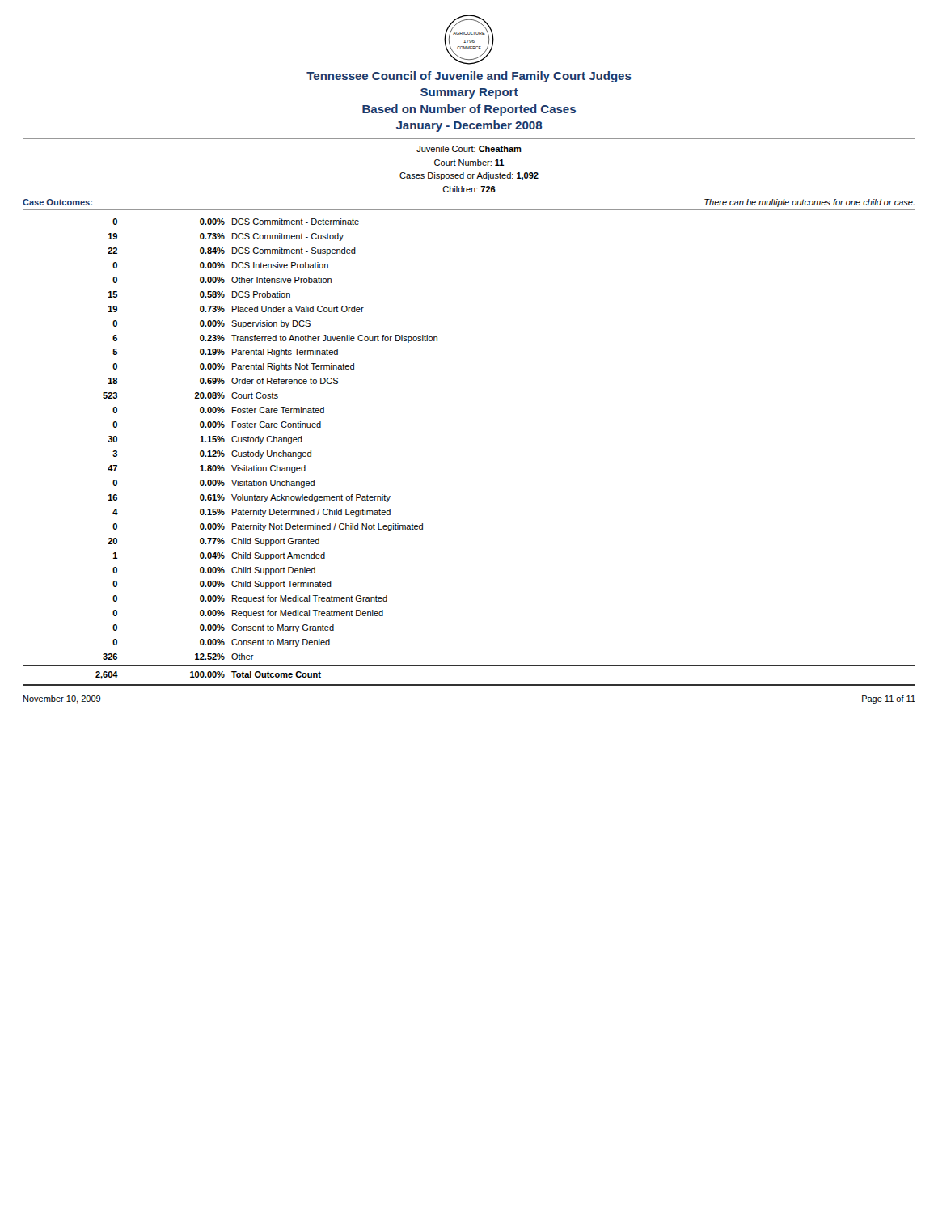Tennessee Council of Juvenile and Family Court Judges
Summary Report
Based on Number of Reported Cases
January - December 2008
Juvenile Court: Cheatham
Court Number: 11
Cases Disposed or Adjusted: 1,092
Children: 726
Case Outcomes: There can be multiple outcomes for one child or case.
| 0 | 0.00% | DCS Commitment - Determinate |
| 19 | 0.73% | DCS Commitment - Custody |
| 22 | 0.84% | DCS Commitment - Suspended |
| 0 | 0.00% | DCS Intensive Probation |
| 0 | 0.00% | Other Intensive Probation |
| 15 | 0.58% | DCS Probation |
| 19 | 0.73% | Placed Under a Valid Court Order |
| 0 | 0.00% | Supervision by DCS |
| 6 | 0.23% | Transferred to Another Juvenile Court for Disposition |
| 5 | 0.19% | Parental Rights Terminated |
| 0 | 0.00% | Parental Rights Not Terminated |
| 18 | 0.69% | Order of Reference to DCS |
| 523 | 20.08% | Court Costs |
| 0 | 0.00% | Foster Care Terminated |
| 0 | 0.00% | Foster Care Continued |
| 30 | 1.15% | Custody Changed |
| 3 | 0.12% | Custody Unchanged |
| 47 | 1.80% | Visitation Changed |
| 0 | 0.00% | Visitation Unchanged |
| 16 | 0.61% | Voluntary Acknowledgement of Paternity |
| 4 | 0.15% | Paternity Determined / Child Legitimated |
| 0 | 0.00% | Paternity Not Determined / Child Not Legitimated |
| 20 | 0.77% | Child Support Granted |
| 1 | 0.04% | Child Support Amended |
| 0 | 0.00% | Child Support Denied |
| 0 | 0.00% | Child Support Terminated |
| 0 | 0.00% | Request for Medical Treatment Granted |
| 0 | 0.00% | Request for Medical Treatment Denied |
| 0 | 0.00% | Consent to Marry Granted |
| 0 | 0.00% | Consent to Marry Denied |
| 326 | 12.52% | Other |
| 2,604 | 100.00% | Total Outcome Count |
November 10, 2009 Page 11 of 11